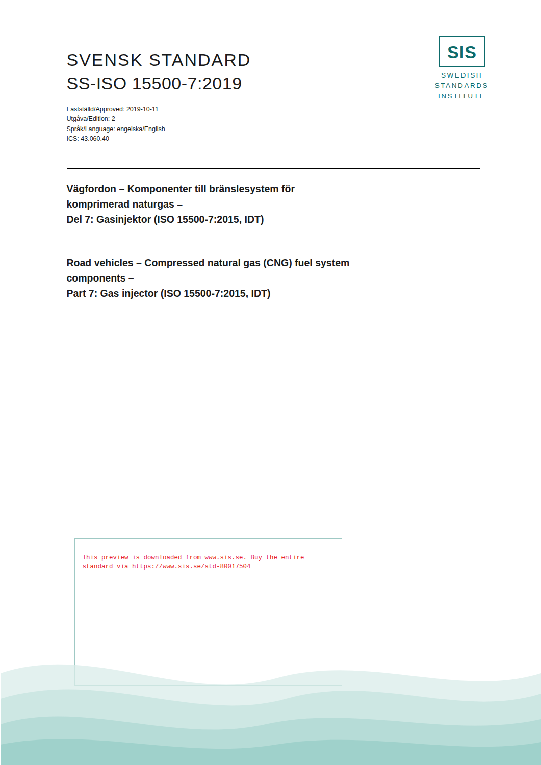SVENSK STANDARD
SS-ISO 15500-7:2019
Fastställd/Approved: 2019-10-11
Utgåva/Edition: 2
Språk/Language: engelska/English
ICS: 43.060.40
SIS
SWEDISH
STANDARDS
INSTITUTE
Vägfordon – Komponenter till bränslesystem för
komprimerad naturgas –
Del 7: Gasinjektor (ISO 15500-7:2015, IDT)
Road vehicles – Compressed natural gas (CNG) fuel system
components –
Part 7: Gas injector (ISO 15500-7:2015, IDT)
This preview is downloaded from www.sis.se. Buy the entire
standard via https://www.sis.se/std-80017504